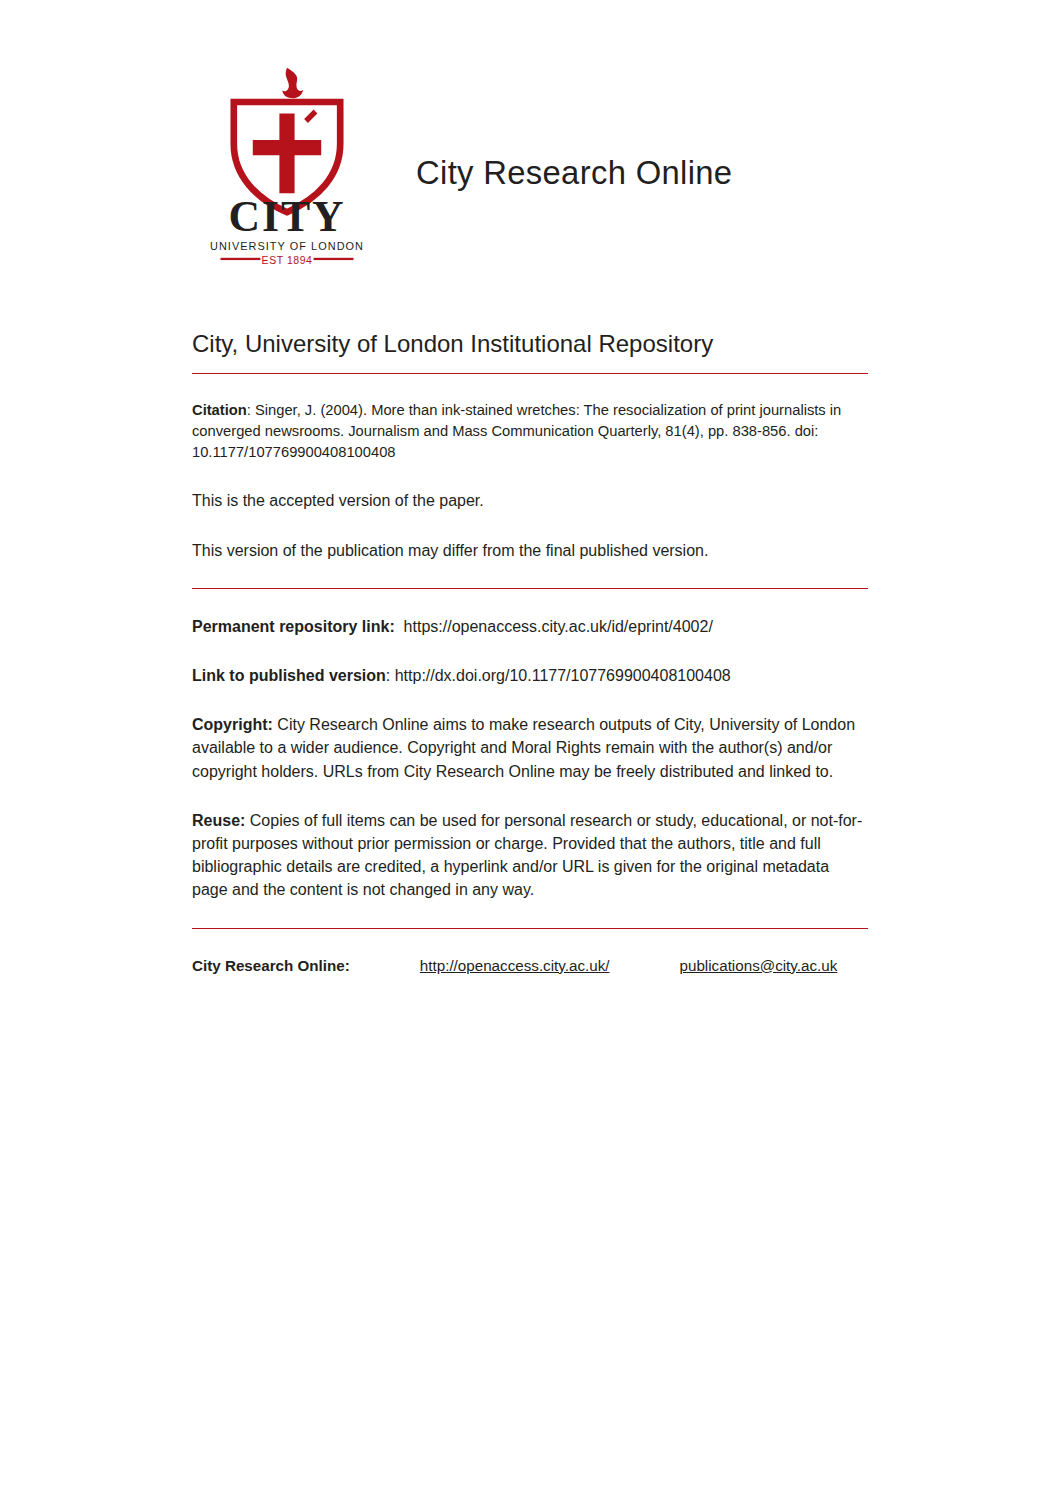CITY UNIVERSITY OF LONDON EST 1894
City Research Online
City, University of London Institutional Repository
Citation: Singer, J. (2004). More than ink-stained wretches: The resocialization of print journalists in converged newsrooms. Journalism and Mass Communication Quarterly, 81(4), pp. 838-856. doi: 10.1177/107769900408100408
This is the accepted version of the paper.
This version of the publication may differ from the final published version.
Permanent repository link: https://openaccess.city.ac.uk/id/eprint/4002/
Link to published version: http://dx.doi.org/10.1177/107769900408100408
Copyright: City Research Online aims to make research outputs of City, University of London available to a wider audience. Copyright and Moral Rights remain with the author(s) and/or copyright holders. URLs from City Research Online may be freely distributed and linked to.
Reuse: Copies of full items can be used for personal research or study, educational, or not-for-profit purposes without prior permission or charge. Provided that the authors, title and full bibliographic details are credited, a hyperlink and/or URL is given for the original metadata page and the content is not changed in any way.
City Research Online: http://openaccess.city.ac.uk/ publications@city.ac.uk